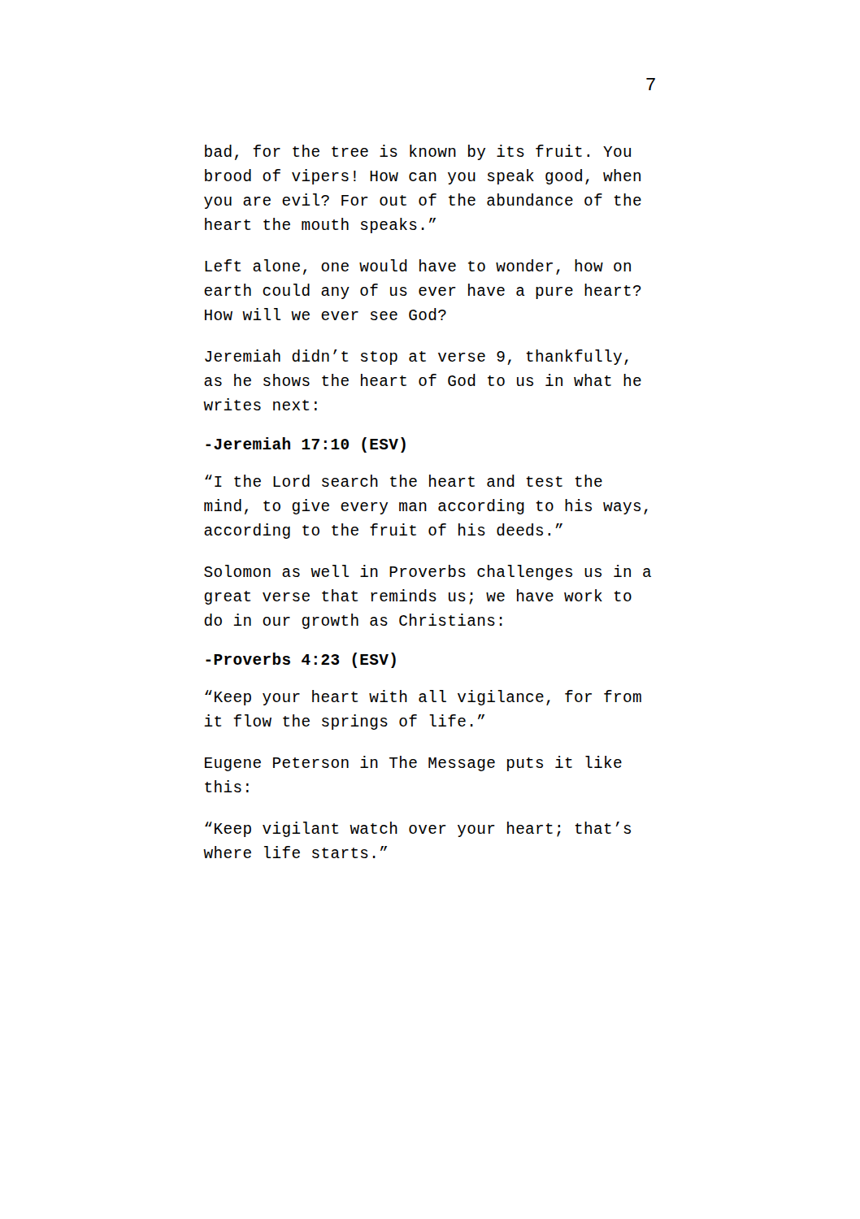7
bad, for the tree is known by its fruit. You brood of vipers! How can you speak good, when you are evil? For out of the abundance of the heart the mouth speaks.”
Left alone, one would have to wonder, how on earth could any of us ever have a pure heart? How will we ever see God?
Jeremiah didn’t stop at verse 9, thankfully, as he shows the heart of God to us in what he writes next:
-Jeremiah 17:10 (ESV)
“I the Lord search the heart and test the mind, to give every man according to his ways, according to the fruit of his deeds.”
Solomon as well in Proverbs challenges us in a great verse that reminds us; we have work to do in our growth as Christians:
-Proverbs 4:23 (ESV)
“Keep your heart with all vigilance, for from it flow the springs of life.”
Eugene Peterson in The Message puts it like this:
“Keep vigilant watch over your heart; that’s where life starts.”